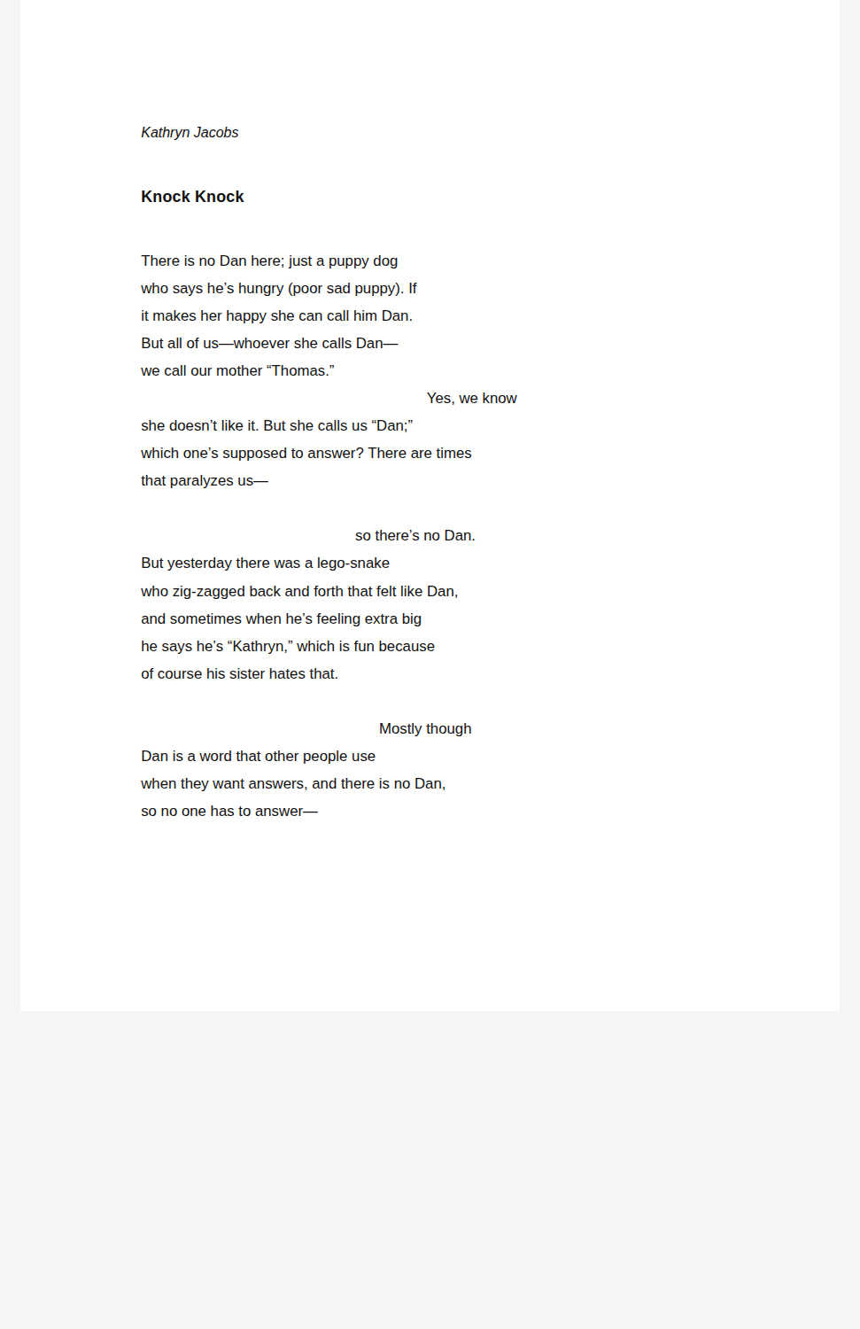Kathryn Jacobs
Knock Knock
There is no Dan here; just a puppy dog who says he’s hungry (poor sad puppy). If it makes her happy she can call him Dan. But all of us—whoever she calls Dan— we call our mother “Thomas.” Yes, we know she doesn’t like it. But she calls us “Dan;” which one’s supposed to answer? There are times that paralyzes us—
so there’s no Dan. But yesterday there was a lego-snake who zig-zagged back and forth that felt like Dan, and sometimes when he’s feeling extra big he says he’s “Kathryn,” which is fun because of course his sister hates that.
Mostly though Dan is a word that other people use when they want answers, and there is no Dan, so no one has to answer—